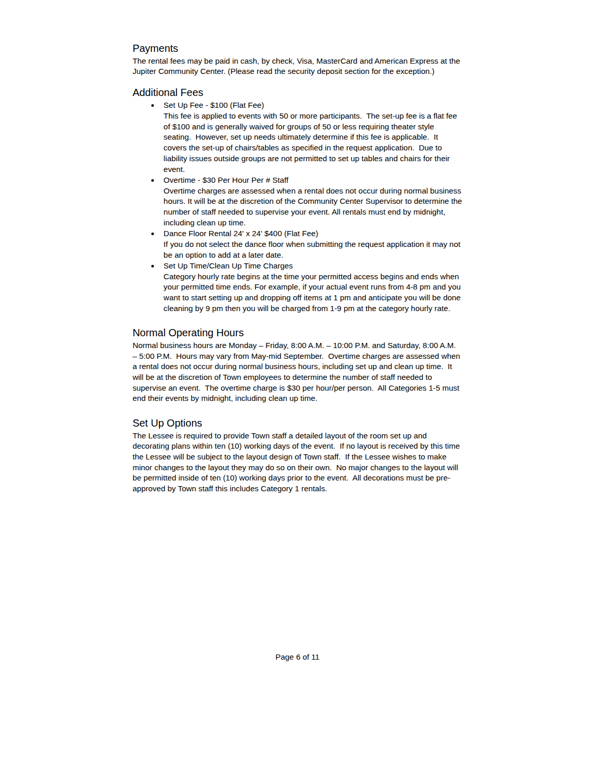Payments
The rental fees may be paid in cash, by check, Visa, MasterCard and American Express at the Jupiter Community Center. (Please read the security deposit section for the exception.)
Additional Fees
Set Up Fee - $100 (Flat Fee) This fee is applied to events with 50 or more participants. The set-up fee is a flat fee of $100 and is generally waived for groups of 50 or less requiring theater style seating. However, set up needs ultimately determine if this fee is applicable. It covers the set-up of chairs/tables as specified in the request application. Due to liability issues outside groups are not permitted to set up tables and chairs for their event.
Overtime - $30 Per Hour Per # Staff Overtime charges are assessed when a rental does not occur during normal business hours. It will be at the discretion of the Community Center Supervisor to determine the number of staff needed to supervise your event. All rentals must end by midnight, including clean up time.
Dance Floor Rental 24' x 24' $400 (Flat Fee) If you do not select the dance floor when submitting the request application it may not be an option to add at a later date.
Set Up Time/Clean Up Time Charges Category hourly rate begins at the time your permitted access begins and ends when your permitted time ends. For example, if your actual event runs from 4-8 pm and you want to start setting up and dropping off items at 1 pm and anticipate you will be done cleaning by 9 pm then you will be charged from 1-9 pm at the category hourly rate.
Normal Operating Hours
Normal business hours are Monday – Friday, 8:00 A.M. – 10:00 P.M. and Saturday, 8:00 A.M. – 5:00 P.M. Hours may vary from May-mid September. Overtime charges are assessed when a rental does not occur during normal business hours, including set up and clean up time. It will be at the discretion of Town employees to determine the number of staff needed to supervise an event. The overtime charge is $30 per hour/per person. All Categories 1-5 must end their events by midnight, including clean up time.
Set Up Options
The Lessee is required to provide Town staff a detailed layout of the room set up and decorating plans within ten (10) working days of the event. If no layout is received by this time the Lessee will be subject to the layout design of Town staff. If the Lessee wishes to make minor changes to the layout they may do so on their own. No major changes to the layout will be permitted inside of ten (10) working days prior to the event. All decorations must be pre-approved by Town staff this includes Category 1 rentals.
Page 6 of 11